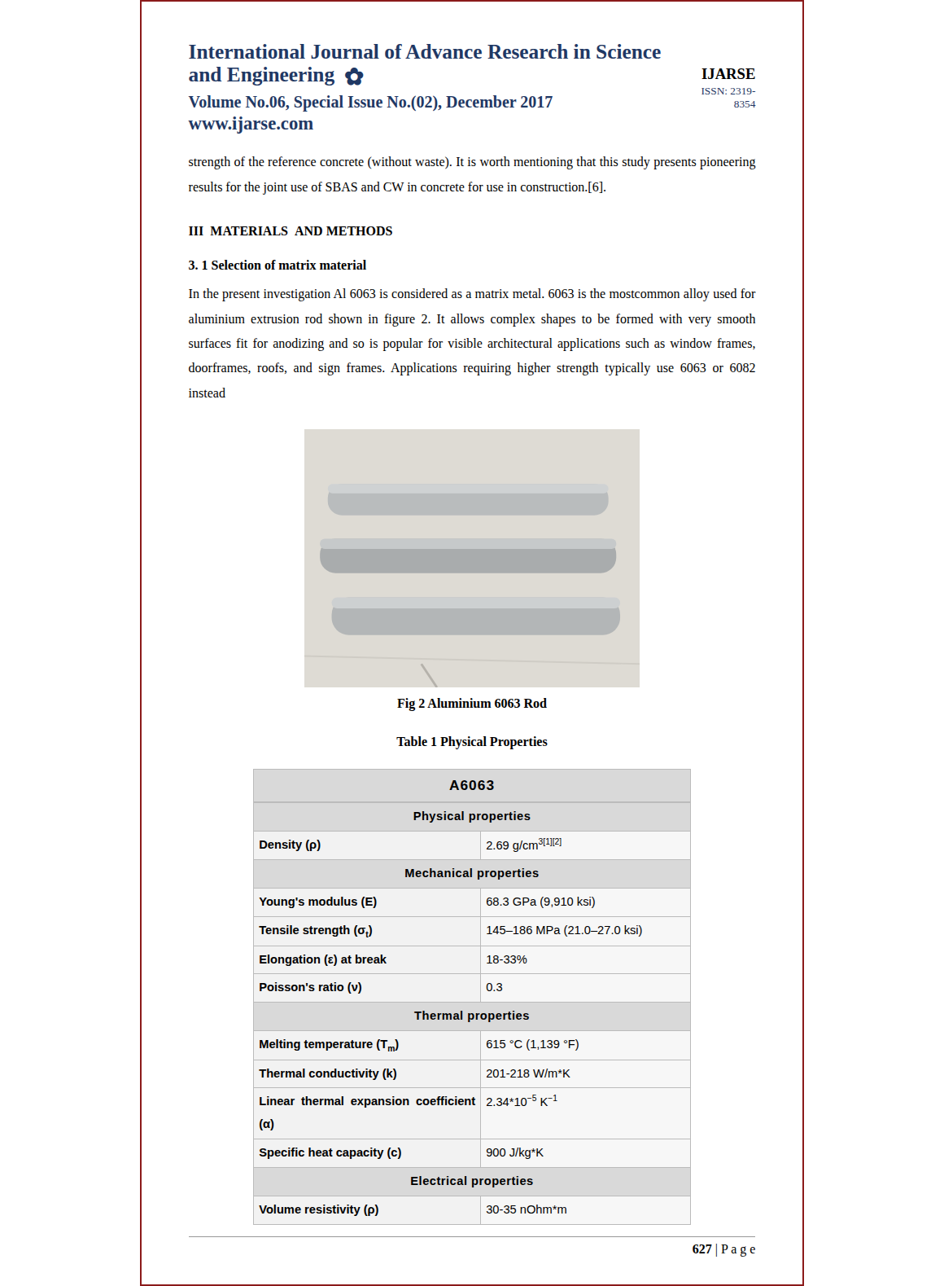International Journal of Advance Research in Science and Engineering ✿
Volume No.06, Special Issue No.(02), December 2017
www.ijarse.com
IJARSE
ISSN: 2319-8354
strength of the reference concrete (without waste). It is worth mentioning that this study presents pioneering results for the joint use of SBAS and CW in concrete for use in construction.[6].
III MATERIALS AND METHODS
3. 1 Selection of matrix material
In the present investigation Al 6063 is considered as a matrix metal. 6063 is the mostcommon alloy used for aluminium extrusion rod shown in figure 2. It allows complex shapes to be formed with very smooth surfaces fit for anodizing and so is popular for visible architectural applications such as window frames, doorframes, roofs, and sign frames. Applications requiring higher strength typically use 6063 or 6082 instead
Fig 2 Aluminium 6063 Rod
Table 1 Physical Properties
A6063
| Physical properties |
| --- |
| Density (ρ) | 2.69 g/cm 3[1][2] |
| Mechanical properties |
| Young's modulus (E) | 68.3 GPa (9,910 ksi) |
| Tensile strength (σ t ) | 145–186 MPa (21.0–27.0 ksi) |
| Elongation (ε) at break | 18-33% |
| Poisson's ratio (ν) | 0.3 |
| Thermal properties |
| Melting temperature (T m ) | 615 °C (1,139 °F) |
| Thermal conductivity (k) | 201-218 W/m*K |
| Linear thermal expansion coefficient (α) | 2.34*10 −5 K −1 |
| Specific heat capacity (c) | 900 J/kg*K |
| Electrical properties |
| Volume resistivity (ρ) | 30-35 nOhm*m |
627 | P a g e